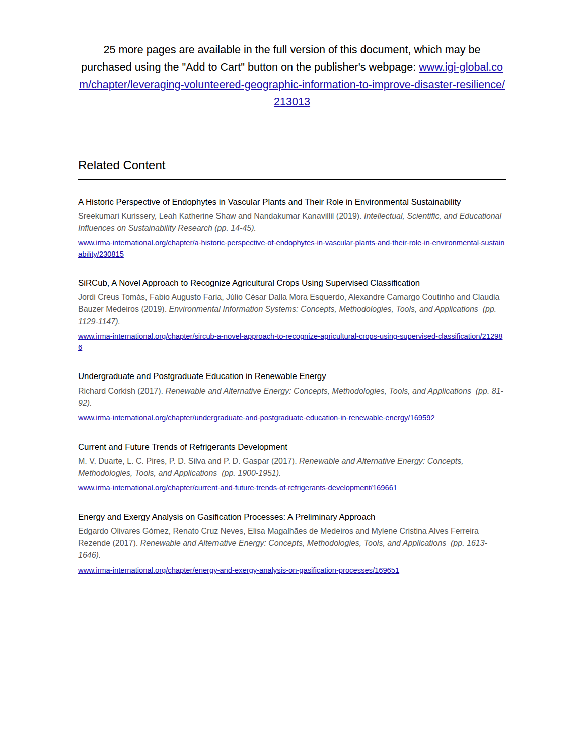25 more pages are available in the full version of this document, which may be purchased using the "Add to Cart" button on the publisher's webpage: www.igi-global.com/chapter/leveraging-volunteered-geographic-information-to-improve-disaster-resilience/213013
Related Content
A Historic Perspective of Endophytes in Vascular Plants and Their Role in Environmental Sustainability
Sreekumari Kurissery, Leah Katherine Shaw and Nandakumar Kanavillil (2019). Intellectual, Scientific, and Educational Influences on Sustainability Research (pp. 14-45).
www.irma-international.org/chapter/a-historic-perspective-of-endophytes-in-vascular-plants-and-their-role-in-environmental-sustainability/230815
SiRCub, A Novel Approach to Recognize Agricultural Crops Using Supervised Classification
Jordi Creus Tomàs, Fabio Augusto Faria, Júlio César Dalla Mora Esquerdo, Alexandre Camargo Coutinho and Claudia Bauzer Medeiros (2019). Environmental Information Systems: Concepts, Methodologies, Tools, and Applications (pp. 1129-1147).
www.irma-international.org/chapter/sircub-a-novel-approach-to-recognize-agricultural-crops-using-supervised-classification/212986
Undergraduate and Postgraduate Education in Renewable Energy
Richard Corkish (2017). Renewable and Alternative Energy: Concepts, Methodologies, Tools, and Applications (pp. 81-92).
www.irma-international.org/chapter/undergraduate-and-postgraduate-education-in-renewable-energy/169592
Current and Future Trends of Refrigerants Development
M. V. Duarte, L. C. Pires, P. D. Silva and P. D. Gaspar (2017). Renewable and Alternative Energy: Concepts, Methodologies, Tools, and Applications (pp. 1900-1951).
www.irma-international.org/chapter/current-and-future-trends-of-refrigerants-development/169661
Energy and Exergy Analysis on Gasification Processes: A Preliminary Approach
Edgardo Olivares Gómez, Renato Cruz Neves, Elisa Magalhães de Medeiros and Mylene Cristina Alves Ferreira Rezende (2017). Renewable and Alternative Energy: Concepts, Methodologies, Tools, and Applications (pp. 1613-1646).
www.irma-international.org/chapter/energy-and-exergy-analysis-on-gasification-processes/169651